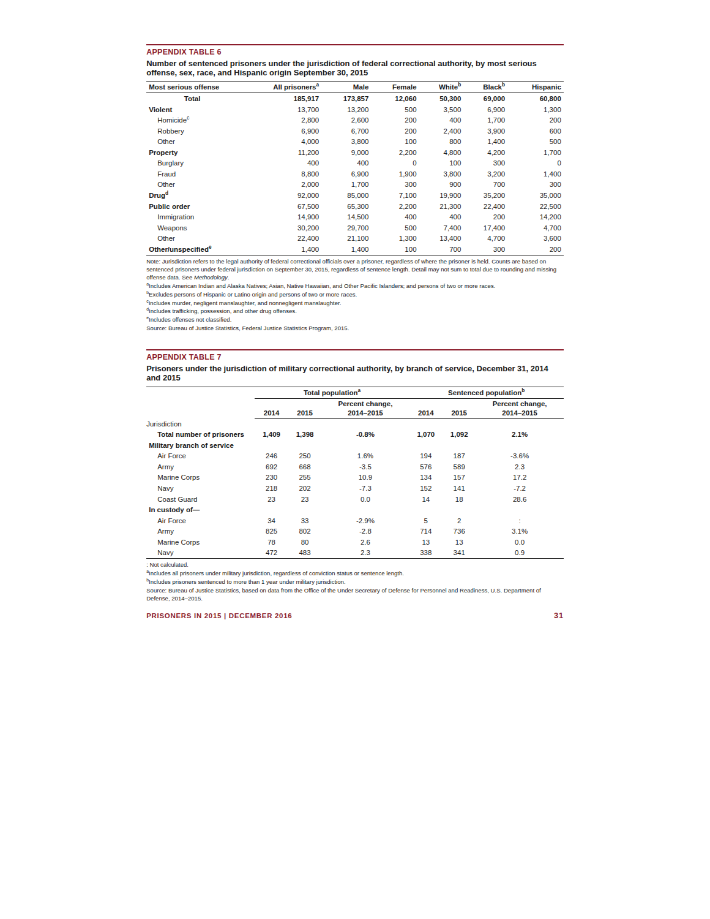Appendix table 6
Number of sentenced prisoners under the jurisdiction of federal correctional authority, by most serious offense, sex, race, and Hispanic origin September 30, 2015
| Most serious offense | All prisoners a | Male | Female | White b | Black b | Hispanic |
| --- | --- | --- | --- | --- | --- | --- |
| Total | 185,917 | 173,857 | 12,060 | 50,300 | 69,000 | 60,800 |
| Violent | 13,700 | 13,200 | 500 | 3,500 | 6,900 | 1,300 |
| Homicide c | 2,800 | 2,600 | 200 | 400 | 1,700 | 200 |
| Robbery | 6,900 | 6,700 | 200 | 2,400 | 3,900 | 600 |
| Other | 4,000 | 3,800 | 100 | 800 | 1,400 | 500 |
| Property | 11,200 | 9,000 | 2,200 | 4,800 | 4,200 | 1,700 |
| Burglary | 400 | 400 | 0 | 100 | 300 | 0 |
| Fraud | 8,800 | 6,900 | 1,900 | 3,800 | 3,200 | 1,400 |
| Other | 2,000 | 1,700 | 300 | 900 | 700 | 300 |
| Drug d | 92,000 | 85,000 | 7,100 | 19,900 | 35,200 | 35,000 |
| Public order | 67,500 | 65,300 | 2,200 | 21,300 | 22,400 | 22,500 |
| Immigration | 14,900 | 14,500 | 400 | 400 | 200 | 14,200 |
| Weapons | 30,200 | 29,700 | 500 | 7,400 | 17,400 | 4,700 |
| Other | 22,400 | 21,100 | 1,300 | 13,400 | 4,700 | 3,600 |
| Other/unspecified e | 1,400 | 1,400 | 100 | 700 | 300 | 200 |
Note: Jurisdiction refers to the legal authority of federal correctional officials over a prisoner, regardless of where the prisoner is held. Counts are based on sentenced prisoners under federal jurisdiction on September 30, 2015, regardless of sentence length. Detail may not sum to total due to rounding and missing offense data. See Methodology.
aIncludes American Indian and Alaska Natives; Asian, Native Hawaiian, and Other Pacific Islanders; and persons of two or more races.
bExcludes persons of Hispanic or Latino origin and persons of two or more races.
cIncludes murder, negligent manslaughter, and nonnegligent manslaughter.
dIncludes trafficking, possession, and other drug offenses.
eIncludes offenses not classified.
Source: Bureau of Justice Statistics, Federal Justice Statistics Program, 2015.
Appendix table 7
Prisoners under the jurisdiction of military correctional authority, by branch of service, December 31, 2014 and 2015
| | Total population a | Sentenced population b |
| --- | --- | --- |
| 2014 | 2015 | Percent change, 2014–2015 | 2014 | 2015 | Percent change, 2014–2015 |
| Jurisdiction | |
| Total number of prisoners | 1,409 | 1,398 | -0.8% | 1,070 | 1,092 | 2.1% |
| Military branch of service | | | | | | |
| Air Force | 246 | 250 | 1.6% | 194 | 187 | -3.6% |
| Army | 692 | 668 | -3.5 | 576 | 589 | 2.3 |
| Marine Corps | 230 | 255 | 10.9 | 134 | 157 | 17.2 |
| Navy | 218 | 202 | -7.3 | 152 | 141 | -7.2 |
| Coast Guard | 23 | 23 | 0.0 | 14 | 18 | 28.6 |
| In custody of— | | | | | | |
| Air Force | 34 | 33 | -2.9% | 5 | 2 | : |
| Army | 825 | 802 | -2.8 | 714 | 736 | 3.1% |
| Marine Corps | 78 | 80 | 2.6 | 13 | 13 | 0.0 |
| Navy | 472 | 483 | 2.3 | 338 | 341 | 0.9 |
: Not calculated.
aIncludes all prisoners under military jurisdiction, regardless of conviction status or sentence length.
bIncludes prisoners sentenced to more than 1 year under military jurisdiction.
Source: Bureau of Justice Statistics, based on data from the Office of the Under Secretary of Defense for Personnel and Readiness, U.S. Department of Defense, 2014–2015.
PRISONERS IN 2015 | DECEMBER 2016
31